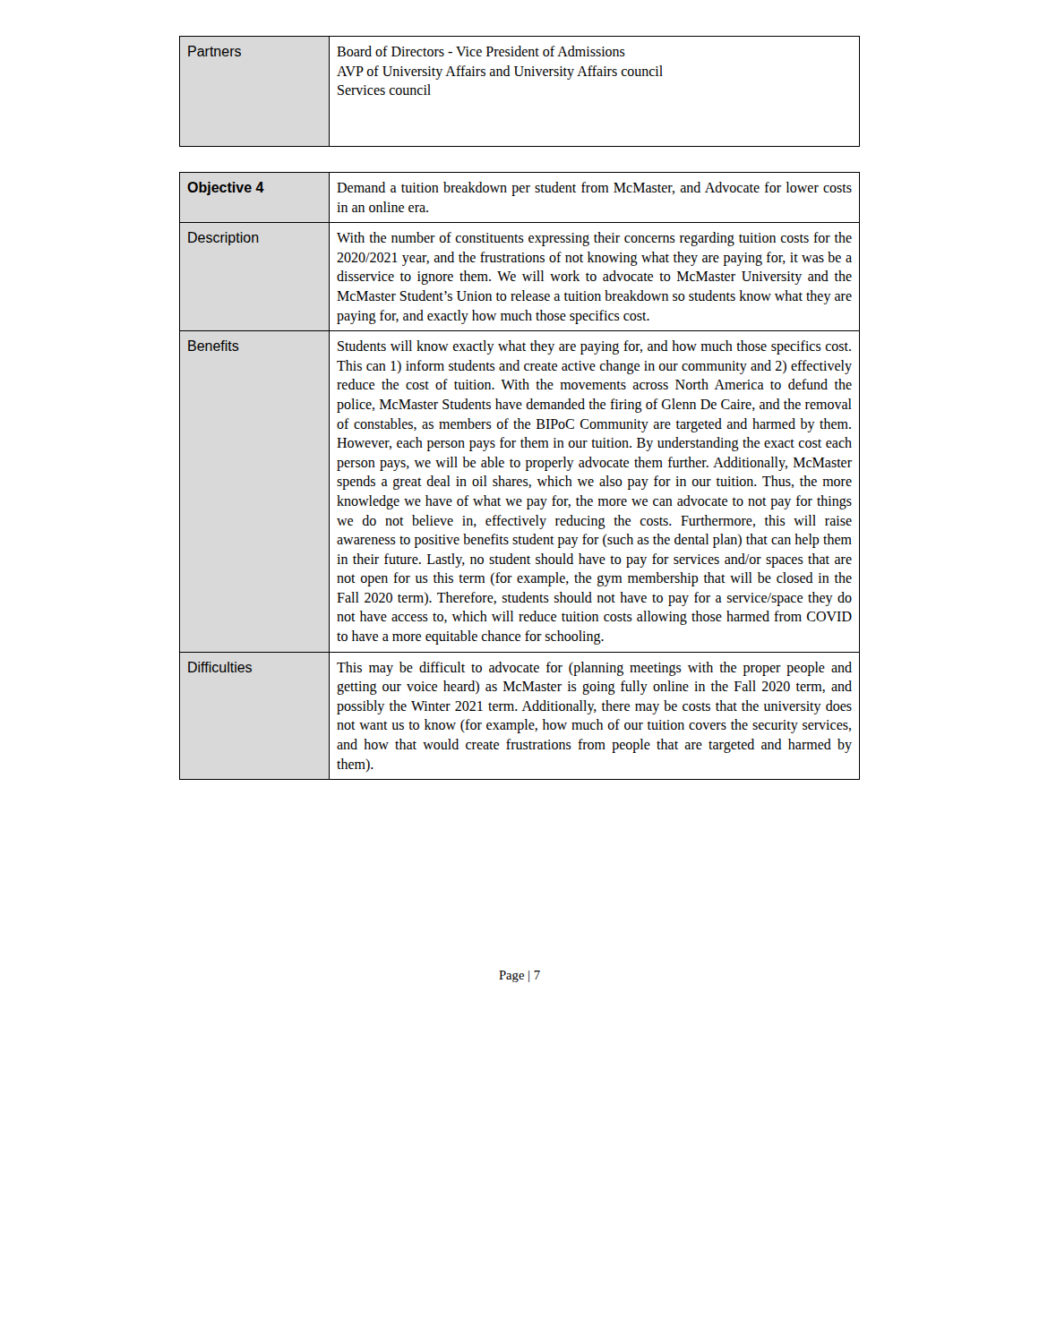| Partners | Board of Directors - Vice President of Admissions AVP of University Affairs and University Affairs council Services council |
| Objective 4 | Demand a tuition breakdown per student from McMaster, and Advocate for lower costs in an online era. |
| Description | With the number of constituents expressing their concerns regarding tuition costs for the 2020/2021 year, and the frustrations of not knowing what they are paying for, it was be a disservice to ignore them. We will work to advocate to McMaster University and the McMaster Student’s Union to release a tuition breakdown so students know what they are paying for, and exactly how much those specifics cost. |
| Benefits | Students will know exactly what they are paying for, and how much those specifics cost. This can 1) inform students and create active change in our community and 2) effectively reduce the cost of tuition. With the movements across North America to defund the police, McMaster Students have demanded the firing of Glenn De Caire, and the removal of constables, as members of the BIPoC Community are targeted and harmed by them. However, each person pays for them in our tuition. By understanding the exact cost each person pays, we will be able to properly advocate them further. Additionally, McMaster spends a great deal in oil shares, which we also pay for in our tuition. Thus, the more knowledge we have of what we pay for, the more we can advocate to not pay for things we do not believe in, effectively reducing the costs. Furthermore, this will raise awareness to positive benefits student pay for (such as the dental plan) that can help them in their future. Lastly, no student should have to pay for services and/or spaces that are not open for us this term (for example, the gym membership that will be closed in the Fall 2020 term). Therefore, students should not have to pay for a service/space they do not have access to, which will reduce tuition costs allowing those harmed from COVID to have a more equitable chance for schooling. |
| Difficulties | This may be difficult to advocate for (planning meetings with the proper people and getting our voice heard) as McMaster is going fully online in the Fall 2020 term, and possibly the Winter 2021 term. Additionally, there may be costs that the university does not want us to know (for example, how much of our tuition covers the security services, and how that would create frustrations from people that are targeted and harmed by them). |
Page | 7